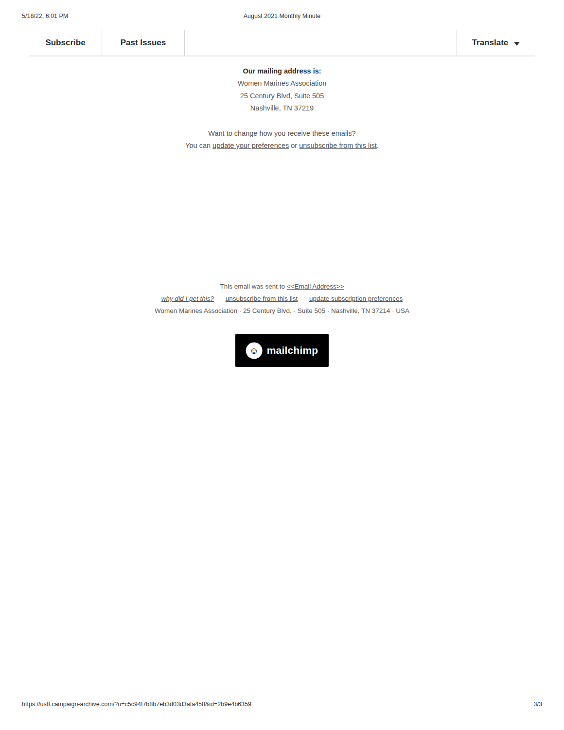5/18/22, 6:01 PM August 2021 Monthly Minute
Subscribe
Past Issues
Translate
Our mailing address is:
Women Marines Association
25 Century Blvd, Suite 505
Nashville, TN 37219
Want to change how you receive these emails?
You can update your preferences or unsubscribe from this list.
This email was sent to <<Email Address>>
why did I get this? unsubscribe from this list update subscription preferences
Women Marines Association · 25 Century Blvd. · Suite 505 · Nashville, TN 37214 · USA
☺mailchimp
https://us8.campaign-archive.com/?u=c5c94f7b8b7eb3d03d3afa458&id=2b9e4b6359 3/3